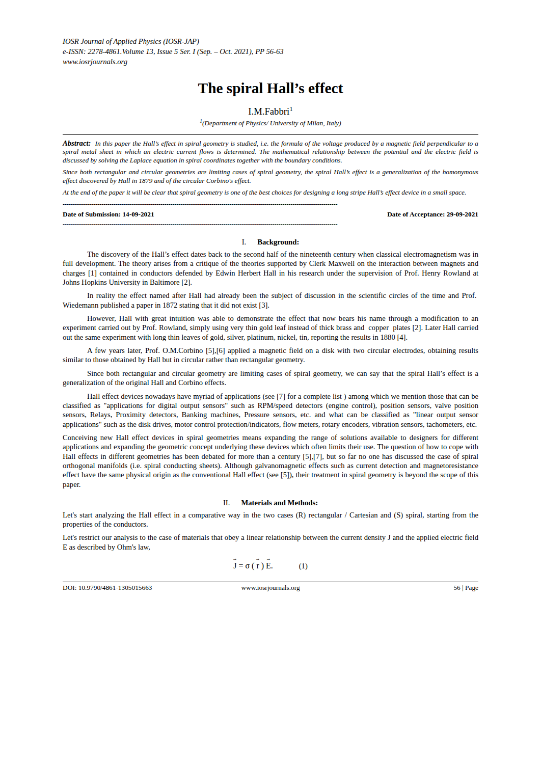IOSR Journal of Applied Physics (IOSR-JAP)
e-ISSN: 2278-4861.Volume 13, Issue 5 Ser. I (Sep. – Oct. 2021), PP 56-63
www.iosrjournals.org
The spiral Hall’s effect
I.M.Fabbri1
1(Department of Physics/ University of Milan, Italy)
Abstract: In this paper the Hall’s effect in spiral geometry is studied, i.e. the formula of the voltage produced by a magnetic field perpendicular to a spiral metal sheet in which an electric current flows is determined. The mathematical relationship between the potential and the electric field is discussed by solving the Laplace equation in spiral coordinates together with the boundary conditions.
Since both rectangular and circular geometries are limiting cases of spiral geometry, the spiral Hall’s effect is a generalization of the homonymous effect discovered by Hall in 1879 and of the circular Corbino's effect.
At the end of the paper it will be clear that spiral geometry is one of the best choices for designing a long stripe Hall’s effect device in a small space.
---------------------------------------------------------------------------------------------------------------------------------------
Date of Submission: 14-09-2021 Date of Acceptance: 29-09-2021
---------------------------------------------------------------------------------------------------------------------------------------
I. Background:
The discovery of the Hall’s effect dates back to the second half of the nineteenth century when classical electromagnetism was in full development. The theory arises from a critique of the theories supported by Clerk Maxwell on the interaction between magnets and charges [1] contained in conductors defended by Edwin Herbert Hall in his research under the supervision of Prof. Henry Rowland at Johns Hopkins University in Baltimore [2].
In reality the effect named after Hall had already been the subject of discussion in the scientific circles of the time and Prof. Wiedemann published a paper in 1872 stating that it did not exist [3].
However, Hall with great intuition was able to demonstrate the effect that now bears his name through a modification to an experiment carried out by Prof. Rowland, simply using very thin gold leaf instead of thick brass and copper plates [2]. Later Hall carried out the same experiment with long thin leaves of gold, silver, platinum, nickel, tin, reporting the results in 1880 [4].
A few years later, Prof. O.M.Corbino [5],[6] applied a magnetic field on a disk with two circular electrodes, obtaining results similar to those obtained by Hall but in circular rather than rectangular geometry.
Since both rectangular and circular geometry are limiting cases of spiral geometry, we can say that the spiral Hall’s effect is a generalization of the original Hall and Corbino effects.
Hall effect devices nowadays have myriad of applications (see [7] for a complete list ) among which we mention those that can be classified as "applications for digital output sensors" such as RPM/speed detectors (engine control), position sensors, valve position sensors, Relays, Proximity detectors, Banking machines, Pressure sensors, etc. and what can be classified as "linear output sensor applications" such as the disk drives, motor control protection/indicators, flow meters, rotary encoders, vibration sensors, tachometers, etc.
Conceiving new Hall effect devices in spiral geometries means expanding the range of solutions available to designers for different applications and expanding the geometric concept underlying these devices which often limits their use. The question of how to cope with Hall effects in different geometries has been debated for more than a century [5],[7], but so far no one has discussed the case of spiral orthogonal manifolds (i.e. spiral conducting sheets). Although galvanomagnetic effects such as current detection and magnetoresistance effect have the same physical origin as the conventional Hall effect (see [5]), their treatment in spiral geometry is beyond the scope of this paper.
II. Materials and Methods:
Let's start analyzing the Hall effect in a comparative way in the two cases (R) rectangular / Cartesian and (S) spiral, starting from the properties of the conductors.
Let's restrict our analysis to the case of materials that obey a linear relationship between the current density J and the applied electric field E as described by Ohm's law,
J = σ ( r ) E. (1)
DOI: 10.9790/4861-1305015663 www.iosrjournals.org 56 | Page